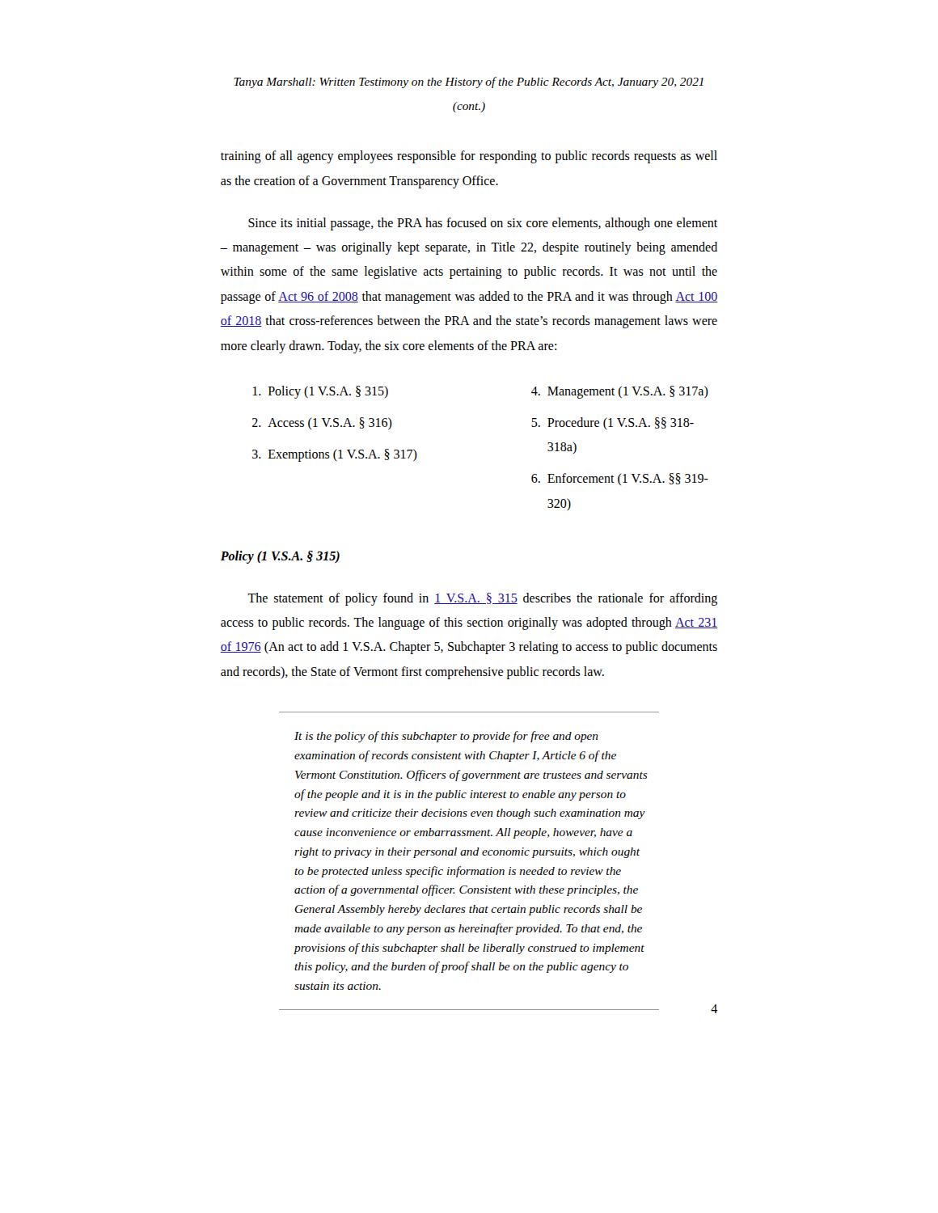Tanya Marshall: Written Testimony on the History of the Public Records Act, January 20, 2021 (cont.)
training of all agency employees responsible for responding to public records requests as well as the creation of a Government Transparency Office.
Since its initial passage, the PRA has focused on six core elements, although one element – management – was originally kept separate, in Title 22, despite routinely being amended within some of the same legislative acts pertaining to public records. It was not until the passage of Act 96 of 2008 that management was added to the PRA and it was through Act 100 of 2018 that cross-references between the PRA and the state’s records management laws were more clearly drawn. Today, the six core elements of the PRA are:
Policy (1 V.S.A. § 315)
Access (1 V.S.A. § 316)
Exemptions (1 V.S.A. § 317)
Management (1 V.S.A. § 317a)
Procedure (1 V.S.A. §§ 318-318a)
Enforcement (1 V.S.A. §§ 319-320)
Policy (1 V.S.A. § 315)
The statement of policy found in 1 V.S.A. § 315 describes the rationale for affording access to public records. The language of this section originally was adopted through Act 231 of 1976 (An act to add 1 V.S.A. Chapter 5, Subchapter 3 relating to access to public documents and records), the State of Vermont first comprehensive public records law.
It is the policy of this subchapter to provide for free and open examination of records consistent with Chapter I, Article 6 of the Vermont Constitution. Officers of government are trustees and servants of the people and it is in the public interest to enable any person to review and criticize their decisions even though such examination may cause inconvenience or embarrassment. All people, however, have a right to privacy in their personal and economic pursuits, which ought to be protected unless specific information is needed to review the action of a governmental officer. Consistent with these principles, the General Assembly hereby declares that certain public records shall be made available to any person as hereinafter provided. To that end, the provisions of this subchapter shall be liberally construed to implement this policy, and the burden of proof shall be on the public agency to sustain its action.
4